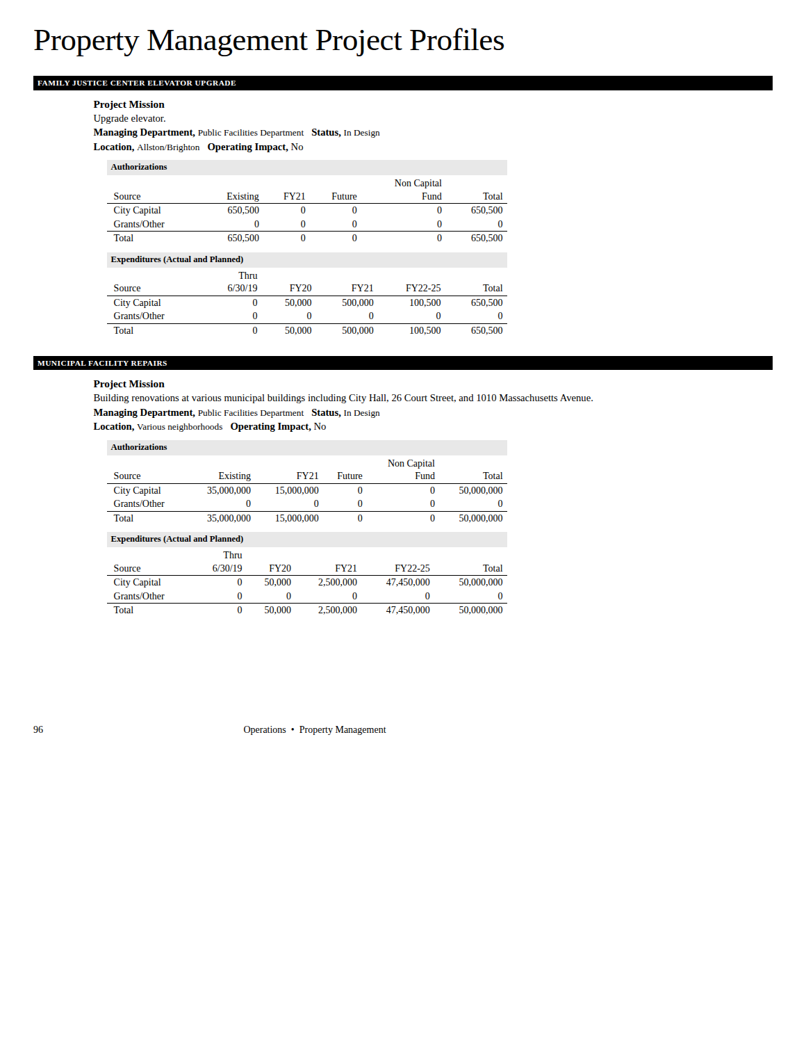Property Management Project Profiles
FAMILY JUSTICE CENTER ELEVATOR UPGRADE
Project Mission
Upgrade elevator.
Managing Department, Public Facilities Department Status, In Design
Location, Allston/Brighton Operating Impact, No
Authorizations
| | | | | Non Capital | |
| --- | --- | --- | --- | --- | --- |
| Source | Existing | FY21 | Future | Fund | Total |
| City Capital | 650,500 | 0 | 0 | 0 | 650,500 |
| Grants/Other | 0 | 0 | 0 | 0 | 0 |
| Total | 650,500 | 0 | 0 | 0 | 650,500 |
Expenditures (Actual and Planned)
| | Thru | | | | |
| --- | --- | --- | --- | --- | --- |
| Source | 6/30/19 | FY20 | FY21 | FY22-25 | Total |
| City Capital | 0 | 50,000 | 500,000 | 100,500 | 650,500 |
| Grants/Other | 0 | 0 | 0 | 0 | 0 |
| Total | 0 | 50,000 | 500,000 | 100,500 | 650,500 |
MUNICIPAL FACILITY REPAIRS
Project Mission
Building renovations at various municipal buildings including City Hall, 26 Court Street, and 1010 Massachusetts Avenue.
Managing Department, Public Facilities Department Status, In Design
Location, Various neighborhoods Operating Impact, No
Authorizations
| | | | | Non Capital | |
| --- | --- | --- | --- | --- | --- |
| Source | Existing | FY21 | Future | Fund | Total |
| City Capital | 35,000,000 | 15,000,000 | 0 | 0 | 50,000,000 |
| Grants/Other | 0 | 0 | 0 | 0 | 0 |
| Total | 35,000,000 | 15,000,000 | 0 | 0 | 50,000,000 |
Expenditures (Actual and Planned)
| | Thru | | | | |
| --- | --- | --- | --- | --- | --- |
| Source | 6/30/19 | FY20 | FY21 | FY22-25 | Total |
| City Capital | 0 | 50,000 | 2,500,000 | 47,450,000 | 50,000,000 |
| Grants/Other | 0 | 0 | 0 | 0 | 0 |
| Total | 0 | 50,000 | 2,500,000 | 47,450,000 | 50,000,000 |
96
Operations • Property Management